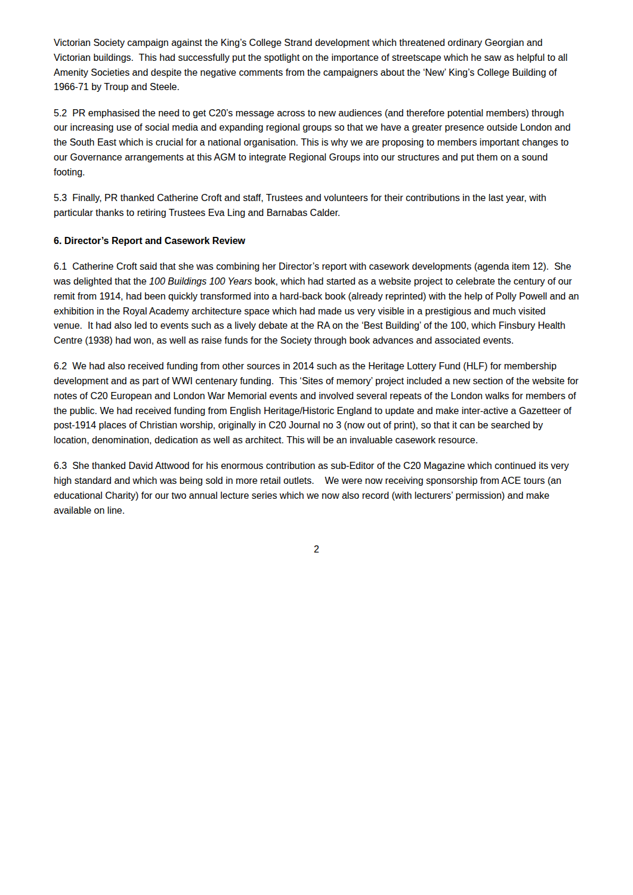Victorian Society campaign against the King’s College Strand development which threatened ordinary Georgian and Victorian buildings. This had successfully put the spotlight on the importance of streetscape which he saw as helpful to all Amenity Societies and despite the negative comments from the campaigners about the ‘New’ King’s College Building of 1966-71 by Troup and Steele.
5.2 PR emphasised the need to get C20’s message across to new audiences (and therefore potential members) through our increasing use of social media and expanding regional groups so that we have a greater presence outside London and the South East which is crucial for a national organisation. This is why we are proposing to members important changes to our Governance arrangements at this AGM to integrate Regional Groups into our structures and put them on a sound footing.
5.3 Finally, PR thanked Catherine Croft and staff, Trustees and volunteers for their contributions in the last year, with particular thanks to retiring Trustees Eva Ling and Barnabas Calder.
6. Director’s Report and Casework Review
6.1 Catherine Croft said that she was combining her Director’s report with casework developments (agenda item 12). She was delighted that the 100 Buildings 100 Years book, which had started as a website project to celebrate the century of our remit from 1914, had been quickly transformed into a hard-back book (already reprinted) with the help of Polly Powell and an exhibition in the Royal Academy architecture space which had made us very visible in a prestigious and much visited venue. It had also led to events such as a lively debate at the RA on the ‘Best Building’ of the 100, which Finsbury Health Centre (1938) had won, as well as raise funds for the Society through book advances and associated events.
6.2 We had also received funding from other sources in 2014 such as the Heritage Lottery Fund (HLF) for membership development and as part of WWI centenary funding. This ‘Sites of memory’ project included a new section of the website for notes of C20 European and London War Memorial events and involved several repeats of the London walks for members of the public. We had received funding from English Heritage/Historic England to update and make inter-active a Gazetteer of post-1914 places of Christian worship, originally in C20 Journal no 3 (now out of print), so that it can be searched by location, denomination, dedication as well as architect. This will be an invaluable casework resource.
6.3 She thanked David Attwood for his enormous contribution as sub-Editor of the C20 Magazine which continued its very high standard and which was being sold in more retail outlets. We were now receiving sponsorship from ACE tours (an educational Charity) for our two annual lecture series which we now also record (with lecturers’ permission) and make available on line.
2